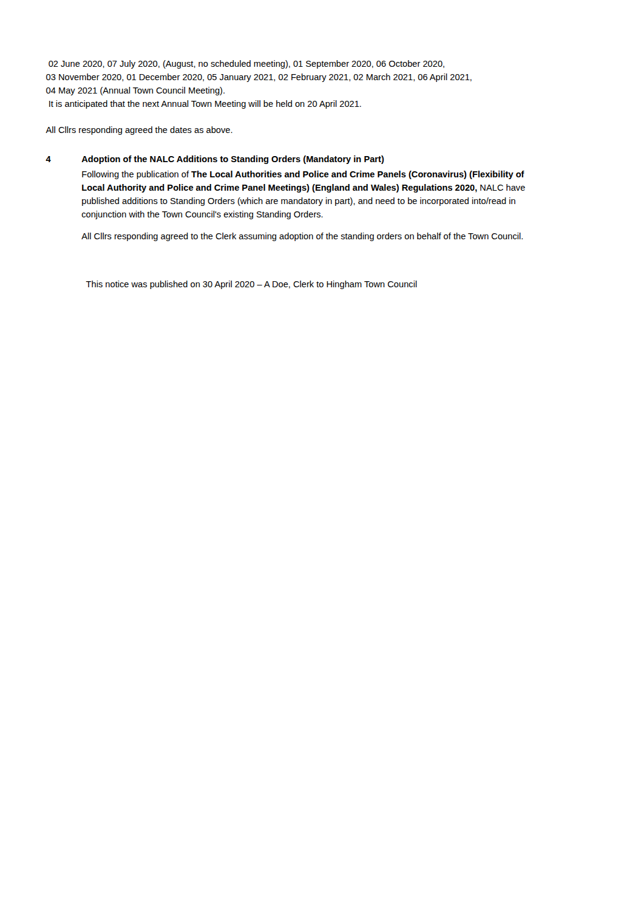02 June 2020, 07 July 2020, (August, no scheduled meeting), 01 September 2020, 06 October 2020,
03 November 2020, 01 December 2020, 05 January 2021, 02 February 2021, 02 March 2021, 06 April 2021,
04 May 2021 (Annual Town Council Meeting).
It is anticipated that the next Annual Town Meeting will be held on 20 April 2021.
All Cllrs responding agreed the dates as above.
4
Adoption of the NALC Additions to Standing Orders (Mandatory in Part)
Following the publication of The Local Authorities and Police and Crime Panels (Coronavirus) (Flexibility of Local Authority and Police and Crime Panel Meetings) (England and Wales) Regulations 2020, NALC have published additions to Standing Orders (which are mandatory in part), and need to be incorporated into/read in conjunction with the Town Council's existing Standing Orders.
All Cllrs responding agreed to the Clerk assuming adoption of the standing orders on behalf of the Town Council.
This notice was published on 30 April 2020 – A Doe, Clerk to Hingham Town Council